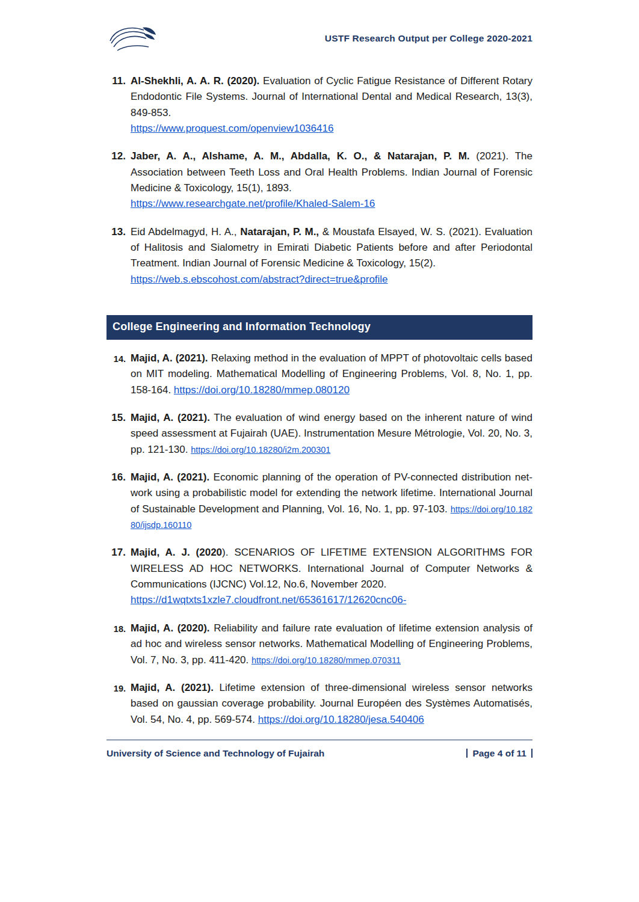USTF Research Output per College 2020-2021
11. Al-Shekhli, A. A. R. (2020). Evaluation of Cyclic Fatigue Resistance of Different Rotary Endodontic File Systems. Journal of International Dental and Medical Research, 13(3), 849-853. https://www.proquest.com/openview1036416
12. Jaber, A. A., Alshame, A. M., Abdalla, K. O., & Natarajan, P. M. (2021). The Association between Teeth Loss and Oral Health Problems. Indian Journal of Forensic Medicine & Toxicology, 15(1), 1893. https://www.researchgate.net/profile/Khaled-Salem-16
13. Eid Abdelmagyd, H. A., Natarajan, P. M., & Moustafa Elsayed, W. S. (2021). Evaluation of Halitosis and Sialometry in Emirati Diabetic Patients before and after Periodontal Treatment. Indian Journal of Forensic Medicine & Toxicology, 15(2). https://web.s.ebscohost.com/abstract?direct=true&profile
College Engineering and Information Technology
14. Majid, A. (2021). Relaxing method in the evaluation of MPPT of photovoltaic cells based on MIT modeling. Mathematical Modelling of Engineering Problems, Vol. 8, No. 1, pp. 158-164. https://doi.org/10.18280/mmep.080120
15. Majid, A. (2021). The evaluation of wind energy based on the inherent nature of wind speed assessment at Fujairah (UAE). Instrumentation Mesure Métrologie, Vol. 20, No. 3, pp. 121-130. https://doi.org/10.18280/i2m.200301
16. Majid, A. (2021). Economic planning of the operation of PV-connected distribution network using a probabilistic model for extending the network lifetime. International Journal of Sustainable Development and Planning, Vol. 16, No. 1, pp. 97-103. https://doi.org/10.18280/ijsdp.160110
17. Majid, A. J. (2020). SCENARIOS OF LIFETIME EXTENSION ALGORITHMS FOR WIRELESS AD HOC NETWORKS. International Journal of Computer Networks & Communications (IJCNC) Vol.12, No.6, November 2020. https://d1wqtxts1xzle7.cloudfront.net/65361617/12620cnc06-
18. Majid, A. (2020). Reliability and failure rate evaluation of lifetime extension analysis of ad hoc and wireless sensor networks. Mathematical Modelling of Engineering Problems, Vol. 7, No. 3, pp. 411-420. https://doi.org/10.18280/mmep.070311
19. Majid, A. (2021). Lifetime extension of three-dimensional wireless sensor networks based on gaussian coverage probability. Journal Européen des Systèmes Automatisés, Vol. 54, No. 4, pp. 569-574. https://doi.org/10.18280/jesa.540406
University of Science and Technology of Fujairah
Page 4 of 11